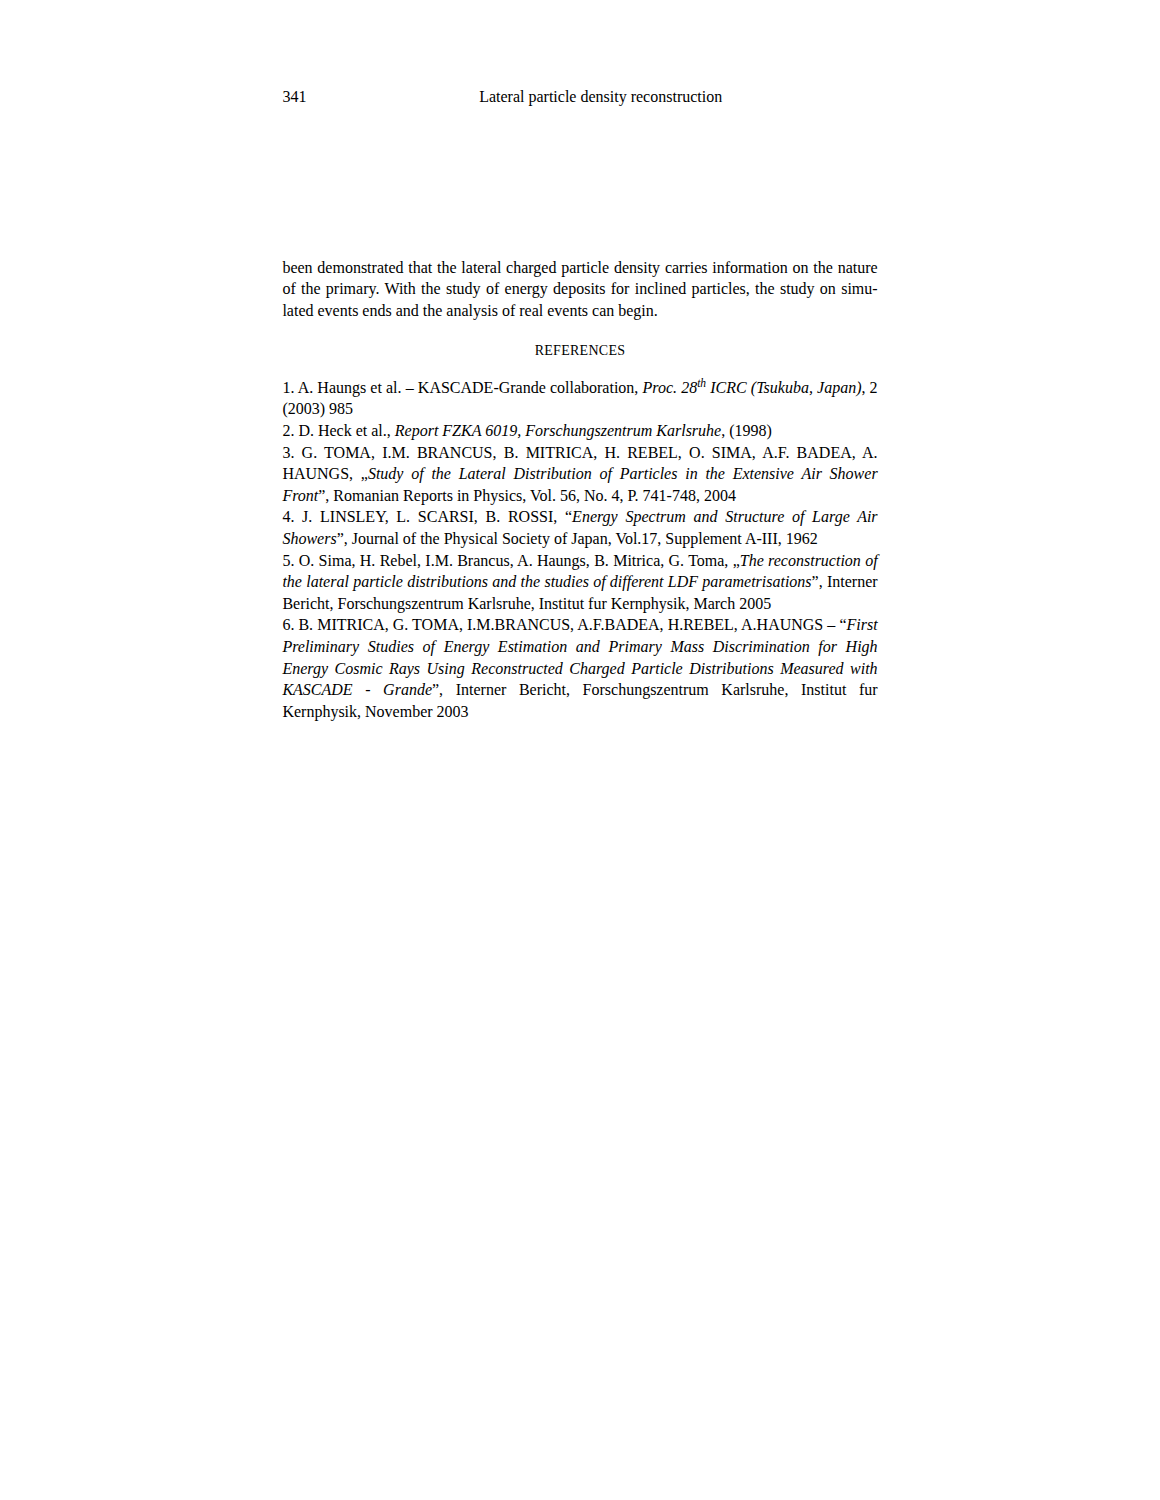341
Lateral particle density reconstruction
been demonstrated that the lateral charged particle density carries information on the nature of the primary. With the study of energy deposits for inclined particles, the study on simulated events ends and the analysis of real events can begin.
REFERENCES
1. A. Haungs et al. – KASCADE-Grande collaboration, Proc. 28th ICRC (Tsukuba, Japan), 2 (2003) 985
2. D. Heck et al., Report FZKA 6019, Forschungszentrum Karlsruhe, (1998)
3. G. TOMA, I.M. BRANCUS, B. MITRICA, H. REBEL, O. SIMA, A.F. BADEA, A. HAUNGS, „Study of the Lateral Distribution of Particles in the Extensive Air Shower Front”, Romanian Reports in Physics, Vol. 56, No. 4, P. 741-748, 2004
4. J. LINSLEY, L. SCARSI, B. ROSSI, “Energy Spectrum and Structure of Large Air Showers”, Journal of the Physical Society of Japan, Vol.17, Supplement A-III, 1962
5. O. Sima, H. Rebel, I.M. Brancus, A. Haungs, B. Mitrica, G. Toma, „The reconstruction of the lateral particle distributions and the studies of different LDF parametrisations”, Interner Bericht, Forschungszentrum Karlsruhe, Institut fur Kernphysik, March 2005
6. B. MITRICA, G. TOMA, I.M.BRANCUS, A.F.BADEA, H.REBEL, A.HAUNGS – “First Preliminary Studies of Energy Estimation and Primary Mass Discrimination for High Energy Cosmic Rays Using Reconstructed Charged Particle Distributions Measured with KASCADE - Grande”, Interner Bericht, Forschungszentrum Karlsruhe, Institut fur Kernphysik, November 2003